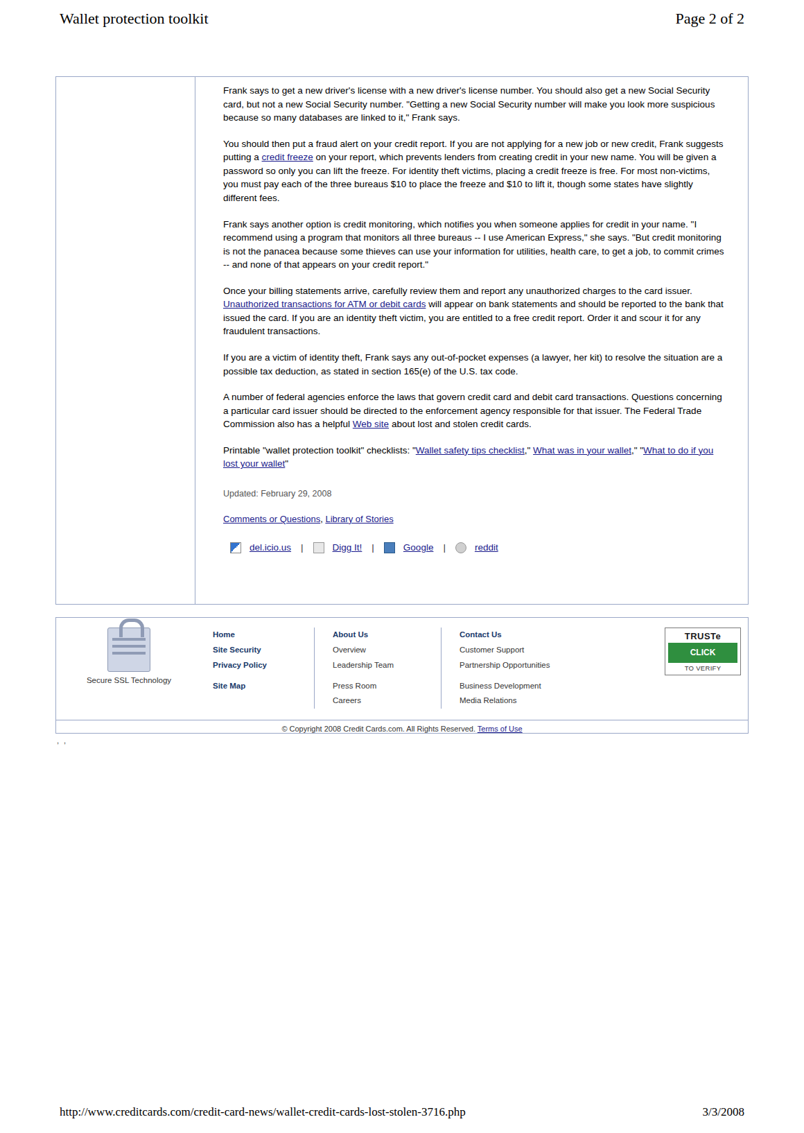Wallet protection toolkit
Page 2 of 2
Frank says to get a new driver's license with a new driver's license number. You should also get a new Social Security card, but not a new Social Security number. "Getting a new Social Security number will make you look more suspicious because so many databases are linked to it," Frank says.
You should then put a fraud alert on your credit report. If you are not applying for a new job or new credit, Frank suggests putting a credit freeze on your report, which prevents lenders from creating credit in your new name. You will be given a password so only you can lift the freeze. For identity theft victims, placing a credit freeze is free. For most non-victims, you must pay each of the three bureaus $10 to place the freeze and $10 to lift it, though some states have slightly different fees.
Frank says another option is credit monitoring, which notifies you when someone applies for credit in your name. "I recommend using a program that monitors all three bureaus -- I use American Express," she says. "But credit monitoring is not the panacea because some thieves can use your information for utilities, health care, to get a job, to commit crimes -- and none of that appears on your credit report."
Once your billing statements arrive, carefully review them and report any unauthorized charges to the card issuer. Unauthorized transactions for ATM or debit cards will appear on bank statements and should be reported to the bank that issued the card. If you are an identity theft victim, you are entitled to a free credit report. Order it and scour it for any fraudulent transactions.
If you are a victim of identity theft, Frank says any out-of-pocket expenses (a lawyer, her kit) to resolve the situation are a possible tax deduction, as stated in section 165(e) of the U.S. tax code.
A number of federal agencies enforce the laws that govern credit card and debit card transactions. Questions concerning a particular card issuer should be directed to the enforcement agency responsible for that issuer. The Federal Trade Commission also has a helpful Web site about lost and stolen credit cards.
Printable "wallet protection toolkit" checklists: "Wallet safety tips checklist," What was in your wallet," "What to do if you lost your wallet"
Updated: February 29, 2008
Comments or Questions, Library of Stories
del.icio.us | Digg It! | Google | reddit
Secure SSL Technology
Home
Site Security
Privacy Policy
Site Map
About Us
Overview
Leadership Team
Press Room
Careers
Contact Us
Customer Support
Partnership Opportunities
Business Development
Media Relations
TRUSTe
CLICK
TO VERIFY
© Copyright 2008 Credit Cards.com. All Rights Reserved. Terms of Use
, ,
http://www.creditcards.com/credit-card-news/wallet-credit-cards-lost-stolen-3716.php
3/3/2008